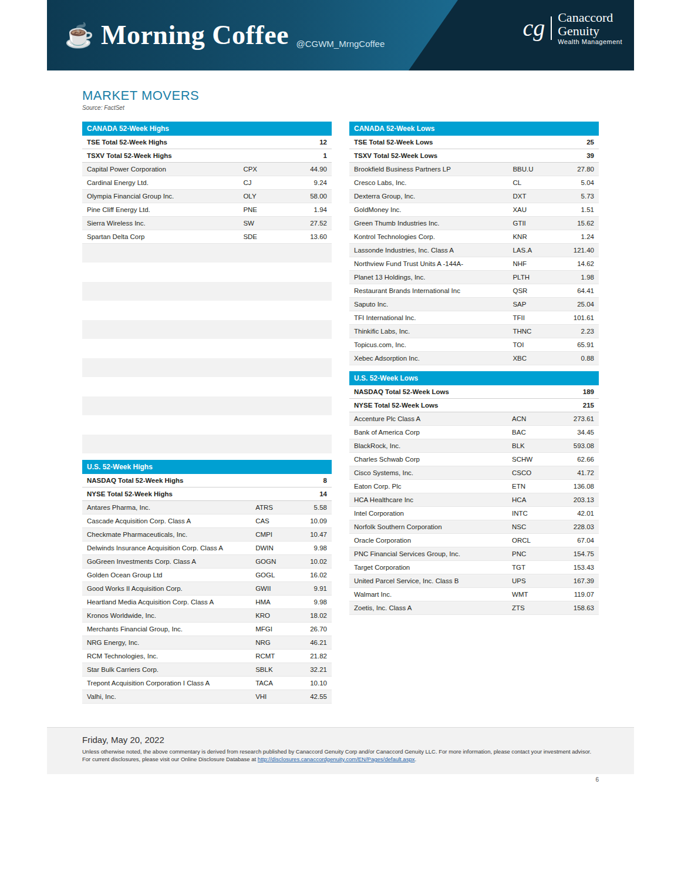☕
Morning Coffee @CGWM_MrngCoffee
cg
Canaccord
Genuity
Wealth Management
MARKET MOVERS
Source: FactSet
| CANADA 52-Week Highs |
| --- |
| TSE Total 52-Week Highs | | 12 |
| TSXV Total 52-Week Highs | | 1 |
| Capital Power Corporation | CPX | 44.90 |
| Cardinal Energy Ltd. | CJ | 9.24 |
| Olympia Financial Group Inc. | OLY | 58.00 |
| Pine Cliff Energy Ltd. | PNE | 1.94 |
| Sierra Wireless Inc. | SW | 27.52 |
| Spartan Delta Corp | SDE | 13.60 |
| U.S. 52-Week Highs |
| --- |
| NASDAQ Total 52-Week Highs | | 8 |
| NYSE Total 52-Week Highs | | 14 |
| Antares Pharma, Inc. | ATRS | 5.58 |
| Cascade Acquisition Corp. Class A | CAS | 10.09 |
| Checkmate Pharmaceuticals, Inc. | CMPI | 10.47 |
| Delwinds Insurance Acquisition Corp. Class A | DWIN | 9.98 |
| GoGreen Investments Corp. Class A | GOGN | 10.02 |
| Golden Ocean Group Ltd | GOGL | 16.02 |
| Good Works II Acquisition Corp. | GWII | 9.91 |
| Heartland Media Acquisition Corp. Class A | HMA | 9.98 |
| Kronos Worldwide, Inc. | KRO | 18.02 |
| Merchants Financial Group, Inc. | MFGI | 26.70 |
| NRG Energy, Inc. | NRG | 46.21 |
| RCM Technologies, Inc. | RCMT | 21.82 |
| Star Bulk Carriers Corp. | SBLK | 32.21 |
| Trepont Acquisition Corporation I Class A | TACA | 10.10 |
| Valhi, Inc. | VHI | 42.55 |
| CANADA 52-Week Lows |
| --- |
| TSE Total 52-Week Lows | | 25 |
| TSXV Total 52-Week Lows | | 39 |
| Brookfield Business Partners LP | BBU.U | 27.80 |
| Cresco Labs, Inc. | CL | 5.04 |
| Dexterra Group, Inc. | DXT | 5.73 |
| GoldMoney Inc. | XAU | 1.51 |
| Green Thumb Industries Inc. | GTII | 15.62 |
| Kontrol Technologies Corp. | KNR | 1.24 |
| Lassonde Industries, Inc. Class A | LAS.A | 121.40 |
| Northview Fund Trust Units A -144A- | NHF | 14.62 |
| Planet 13 Holdings, Inc. | PLTH | 1.98 |
| Restaurant Brands International Inc | QSR | 64.41 |
| Saputo Inc. | SAP | 25.04 |
| TFI International Inc. | TFII | 101.61 |
| Thinkific Labs, Inc. | THNC | 2.23 |
| Topicus.com, Inc. | TOI | 65.91 |
| Xebec Adsorption Inc. | XBC | 0.88 |
| U.S. 52-Week Lows |
| --- |
| NASDAQ Total 52-Week Lows | | 189 |
| NYSE Total 52-Week Lows | | 215 |
| Accenture Plc Class A | ACN | 273.61 |
| Bank of America Corp | BAC | 34.45 |
| BlackRock, Inc. | BLK | 593.08 |
| Charles Schwab Corp | SCHW | 62.66 |
| Cisco Systems, Inc. | CSCO | 41.72 |
| Eaton Corp. Plc | ETN | 136.08 |
| HCA Healthcare Inc | HCA | 203.13 |
| Intel Corporation | INTC | 42.01 |
| Norfolk Southern Corporation | NSC | 228.03 |
| Oracle Corporation | ORCL | 67.04 |
| PNC Financial Services Group, Inc. | PNC | 154.75 |
| Target Corporation | TGT | 153.43 |
| United Parcel Service, Inc. Class B | UPS | 167.39 |
| Walmart Inc. | WMT | 119.07 |
| Zoetis, Inc. Class A | ZTS | 158.63 |
Friday, May 20, 2022
Unless otherwise noted, the above commentary is derived from research published by Canaccord Genuity Corp and/or Canaccord Genuity LLC. For more information, please contact your investment advisor. For current disclosures, please visit our Online Disclosure Database at http://disclosures.canaccordgenuity.com/EN/Pages/default.aspx.
6